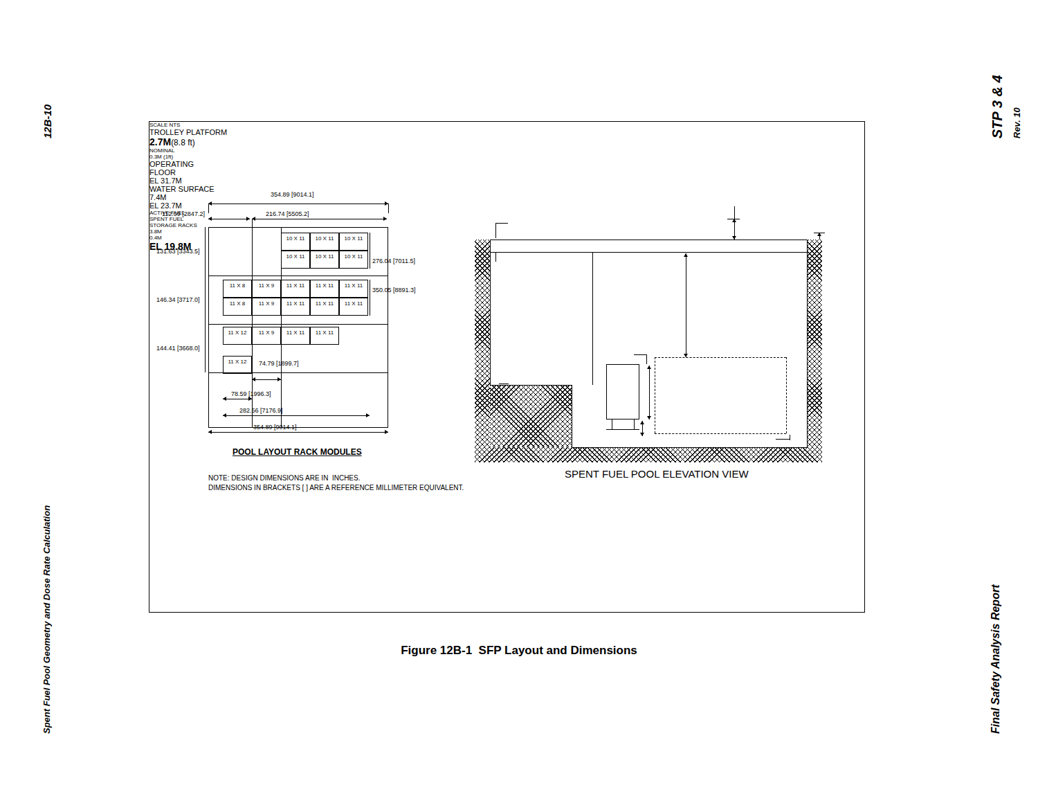12B-10
Spent Fuel Pool Geometry and Dose Rate Calculation
STP 3 & 4
Rev. 10
Final Safety Analysis Report
354.89 [9014.1]
112.09 [2847.2]
216.74 [5505.2]
131.63 [3343.5]
146.34 [3717.0]
144.41 [3668.0]
10 X 11
10 X 11
10 X 11
10 X 11
10 X 11
10 X 11
276.04 [7011.5]
11 X 8
11 X 9
11 X 11
11 X 11
11 X 11
350.05 [8891.3]
11 X 8
11 X 9
11 X 11
11 X 11
11 X 11
11 X 12
11 X 9
11 X 11
11 X 11
11 X 12
74.79 [1899.7]
78.59 [1996.3]
282.56 [7176.9]
354.89 [9014.1]
POOL LAYOUT RACK MODULES
SCALE NTS
NOTE: DESIGN DIMENSIONS ARE IN INCHES.
DIMENSIONS IN BRACKETS [ ] ARE A REFERENCE MILLIMETER EQUIVALENT.
TROLLEY PLATFORM
2.7M(8.8 ft)
NOMINAL
0.3M (1ft)
OPERATING
FLOOR
EL 31.7M
WATER SURFACE
7.4M
EL 23.7M
ACTIVE FUEL
SPENT FUEL
STORAGE RACKS
3.8M
0.4M
EL 19.8M
SPENT FUEL POOL ELEVATION VIEW
Figure 12B-1 SFP Layout and Dimensions